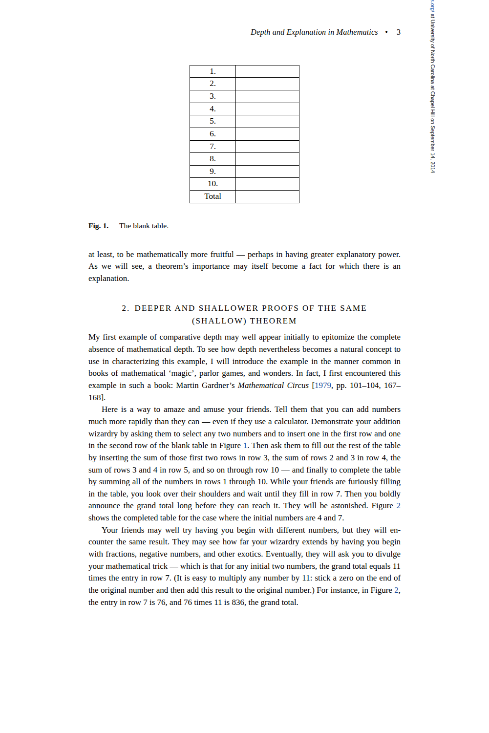Depth and Explanation in Mathematics•3
Downloaded from http://philmat.oxfordjournals.org/ at University of North Carolina at Chapel Hill on September 14, 2014
| 1. | |
| 2. | |
| 3. | |
| 4. | |
| 5. | |
| 6. | |
| 7. | |
| 8. | |
| 9. | |
| 10. | |
| Total | |
Fig. 1. The blank table.
at least, to be mathematically more fruitful — perhaps in having greater explanatory power. As we will see, a theorem’s importance may itself become a fact for which there is an explanation.
2. DEEPER AND SHALLOWER PROOFS OF THE SAME
(SHALLOW) THEOREM
My first example of comparative depth may well appear initially to epitomize the complete absence of mathematical depth. To see how depth nevertheless becomes a natural concept to use in characterizing this example, I will introduce the example in the manner common in books of mathematical ‘magic’, parlor games, and wonders. In fact, I first encountered this example in such a book: Martin Gardner’s Mathematical Circus [1979, pp. 101–104, 167–168].
Here is a way to amaze and amuse your friends. Tell them that you can add numbers much more rapidly than they can — even if they use a calculator. Demonstrate your addition wizardry by asking them to select any two numbers and to insert one in the first row and one in the second row of the blank table in Figure 1. Then ask them to fill out the rest of the table by inserting the sum of those first two rows in row 3, the sum of rows 2 and 3 in row 4, the sum of rows 3 and 4 in row 5, and so on through row 10 — and finally to complete the table by summing all of the numbers in rows 1 through 10. While your friends are furiously filling in the table, you look over their shoulders and wait until they fill in row 7. Then you boldly announce the grand total long before they can reach it. They will be astonished. Figure 2 shows the completed table for the case where the initial numbers are 4 and 7.
Your friends may well try having you begin with different numbers, but they will encounter the same result. They may see how far your wizardry extends by having you begin with fractions, negative numbers, and other exotics. Eventually, they will ask you to divulge your mathematical trick — which is that for any initial two numbers, the grand total equals 11 times the entry in row 7. (It is easy to multiply any number by 11: stick a zero on the end of the original number and then add this result to the original number.) For instance, in Figure 2, the entry in row 7 is 76, and 76 times 11 is 836, the grand total.